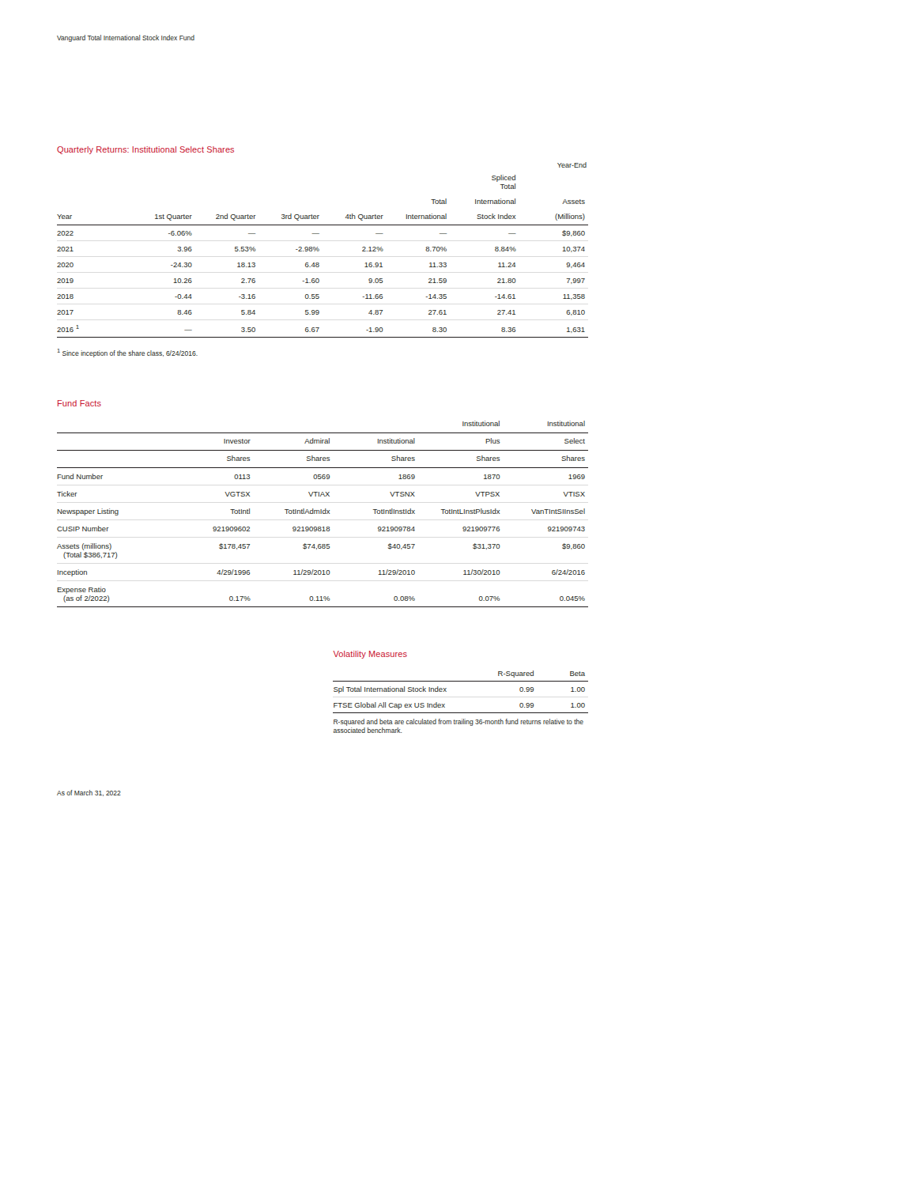Vanguard Total International Stock Index Fund
Quarterly Returns: Institutional Select Shares
Year-End
| | | | | | | Spliced Total | |
| --- | --- | --- | --- | --- | --- | --- | --- |
| | | | | | Total | International | Assets |
| Year | 1st Quarter | 2nd Quarter | 3rd Quarter | 4th Quarter | International | Stock Index | (Millions) |
| 2022 | -6.06% | — | — | — | — | — | $9,860 |
| 2021 | 3.96 | 5.53% | -2.98% | 2.12% | 8.70% | 8.84% | 10,374 |
| 2020 | -24.30 | 18.13 | 6.48 | 16.91 | 11.33 | 11.24 | 9,464 |
| 2019 | 10.26 | 2.76 | -1.60 | 9.05 | 21.59 | 21.80 | 7,997 |
| 2018 | -0.44 | -3.16 | 0.55 | -11.66 | -14.35 | -14.61 | 11,358 |
| 2017 | 8.46 | 5.84 | 5.99 | 4.87 | 27.61 | 27.41 | 6,810 |
| 2016 1 | — | 3.50 | 6.67 | -1.90 | 8.30 | 8.36 | 1,631 |
1 Since inception of the share class, 6/24/2016.
Fund Facts
| | | | | Institutional | Institutional |
| --- | --- | --- | --- | --- | --- |
| | Investor | Admiral | Institutional | Plus | Select |
| | Shares | Shares | Shares | Shares | Shares |
| Fund Number | 0113 | 0569 | 1869 | 1870 | 1969 |
| Ticker | VGTSX | VTIAX | VTSNX | VTPSX | VTISX |
| Newspaper Listing | TotIntl | TotIntlAdmIdx | TotIntlInstIdx | TotIntLInstPlusIdx | VanTIntSIInsSel |
| CUSIP Number | 921909602 | 921909818 | 921909784 | 921909776 | 921909743 |
| Assets (millions) (Total $386,717) | $178,457 | $74,685 | $40,457 | $31,370 | $9,860 |
| Inception | 4/29/1996 | 11/29/2010 | 11/29/2010 | 11/30/2010 | 6/24/2016 |
| Expense Ratio (as of 2/2022) | 0.17% | 0.11% | 0.08% | 0.07% | 0.045% |
Volatility Measures
| | R-Squared | Beta |
| --- | --- | --- |
| Spl Total International Stock Index | 0.99 | 1.00 |
| FTSE Global All Cap ex US Index | 0.99 | 1.00 |
R-squared and beta are calculated from trailing 36-month fund returns relative to the associated benchmark.
As of March 31, 2022